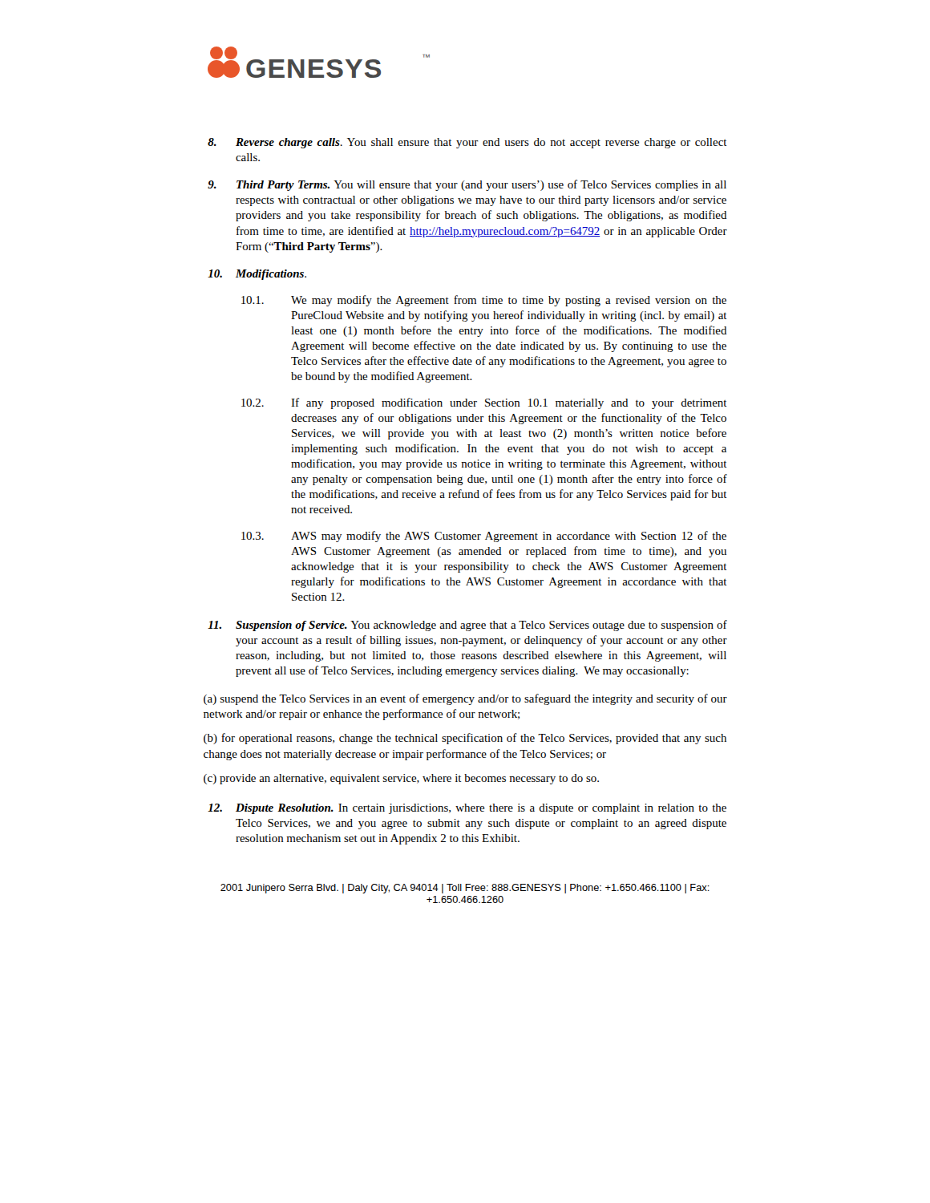GENESYS ™
8. Reverse charge calls. You shall ensure that your end users do not accept reverse charge or collect calls.
9. Third Party Terms. You will ensure that your (and your users’) use of Telco Services complies in all respects with contractual or other obligations we may have to our third party licensors and/or service providers and you take responsibility for breach of such obligations. The obligations, as modified from time to time, are identified at http://help.mypurecloud.com/?p=64792 or in an applicable Order Form (“Third Party Terms”).
10. Modifications.
10.1. We may modify the Agreement from time to time by posting a revised version on the PureCloud Website and by notifying you hereof individually in writing (incl. by email) at least one (1) month before the entry into force of the modifications. The modified Agreement will become effective on the date indicated by us. By continuing to use the Telco Services after the effective date of any modifications to the Agreement, you agree to be bound by the modified Agreement.
10.2. If any proposed modification under Section 10.1 materially and to your detriment decreases any of our obligations under this Agreement or the functionality of the Telco Services, we will provide you with at least two (2) month’s written notice before implementing such modification. In the event that you do not wish to accept a modification, you may provide us notice in writing to terminate this Agreement, without any penalty or compensation being due, until one (1) month after the entry into force of the modifications, and receive a refund of fees from us for any Telco Services paid for but not received.
10.3. AWS may modify the AWS Customer Agreement in accordance with Section 12 of the AWS Customer Agreement (as amended or replaced from time to time), and you acknowledge that it is your responsibility to check the AWS Customer Agreement regularly for modifications to the AWS Customer Agreement in accordance with that Section 12.
11. Suspension of Service. You acknowledge and agree that a Telco Services outage due to suspension of your account as a result of billing issues, non-payment, or delinquency of your account or any other reason, including, but not limited to, those reasons described elsewhere in this Agreement, will prevent all use of Telco Services, including emergency services dialing. We may occasionally:
(a) suspend the Telco Services in an event of emergency and/or to safeguard the integrity and security of our network and/or repair or enhance the performance of our network;
(b) for operational reasons, change the technical specification of the Telco Services, provided that any such change does not materially decrease or impair performance of the Telco Services; or
(c) provide an alternative, equivalent service, where it becomes necessary to do so.
12. Dispute Resolution. In certain jurisdictions, where there is a dispute or complaint in relation to the Telco Services, we and you agree to submit any such dispute or complaint to an agreed dispute resolution mechanism set out in Appendix 2 to this Exhibit.
2001 Junipero Serra Blvd. | Daly City, CA 94014 | Toll Free: 888.GENESYS | Phone: +1.650.466.1100 | Fax: +1.650.466.1260